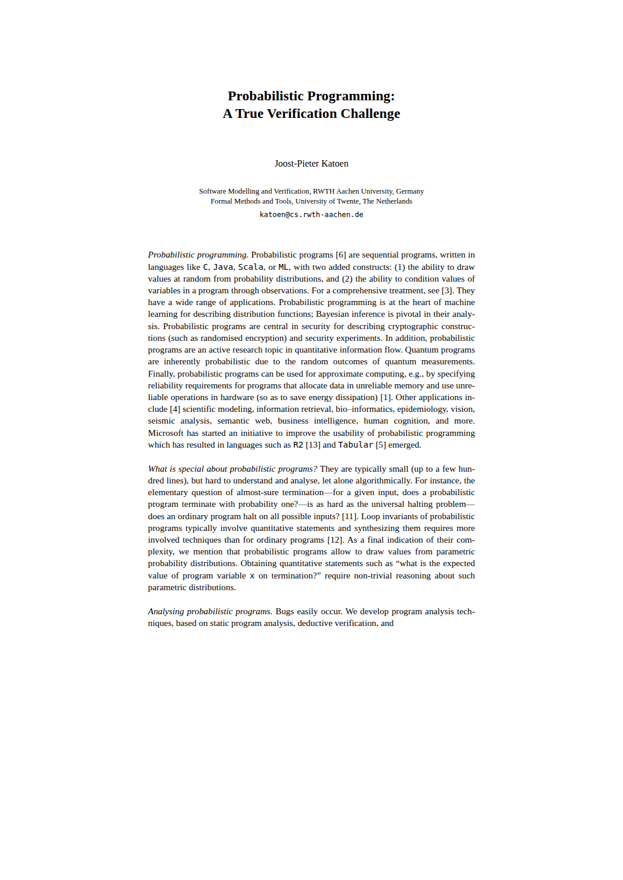Probabilistic Programming:
A True Verification Challenge
Joost-Pieter Katoen
Software Modelling and Verification, RWTH Aachen University, Germany
Formal Methods and Tools, University of Twente, The Netherlands
katoen@cs.rwth-aachen.de
Probabilistic programming. Probabilistic programs [6] are sequential programs, written in languages like C, Java, Scala, or ML, with two added constructs: (1) the ability to draw values at random from probability distributions, and (2) the ability to condition values of variables in a program through observations. For a comprehensive treatment, see [3]. They have a wide range of applications. Probabilistic programming is at the heart of machine learning for describing distribution functions; Bayesian inference is pivotal in their analysis. Probabilistic programs are central in security for describing cryptographic constructions (such as randomised encryption) and security experiments. In addition, probabilistic programs are an active research topic in quantitative information flow. Quantum programs are inherently probabilistic due to the random outcomes of quantum measurements. Finally, probabilistic programs can be used for approximate computing, e.g., by specifying reliability requirements for programs that allocate data in unreliable memory and use unreliable operations in hardware (so as to save energy dissipation) [1]. Other applications include [4] scientific modeling, information retrieval, bio–informatics, epidemiology, vision, seismic analysis, semantic web, business intelligence, human cognition, and more. Microsoft has started an initiative to improve the usability of probabilistic programming which has resulted in languages such as R2 [13] and Tabular [5] emerged.
What is special about probabilistic programs? They are typically small (up to a few hundred lines), but hard to understand and analyse, let alone algorithmically. For instance, the elementary question of almost-sure termination—for a given input, does a probabilistic program terminate with probability one?—is as hard as the universal halting problem—does an ordinary program halt on all possible inputs? [11]. Loop invariants of probabilistic programs typically involve quantitative statements and synthesizing them requires more involved techniques than for ordinary programs [12]. As a final indication of their complexity, we mention that probabilistic programs allow to draw values from parametric probability distributions. Obtaining quantitative statements such as “what is the expected value of program variable x on termination?” require non-trivial reasoning about such parametric distributions.
Analysing probabilistic programs. Bugs easily occur. We develop program analysis techniques, based on static program analysis, deductive verification, and